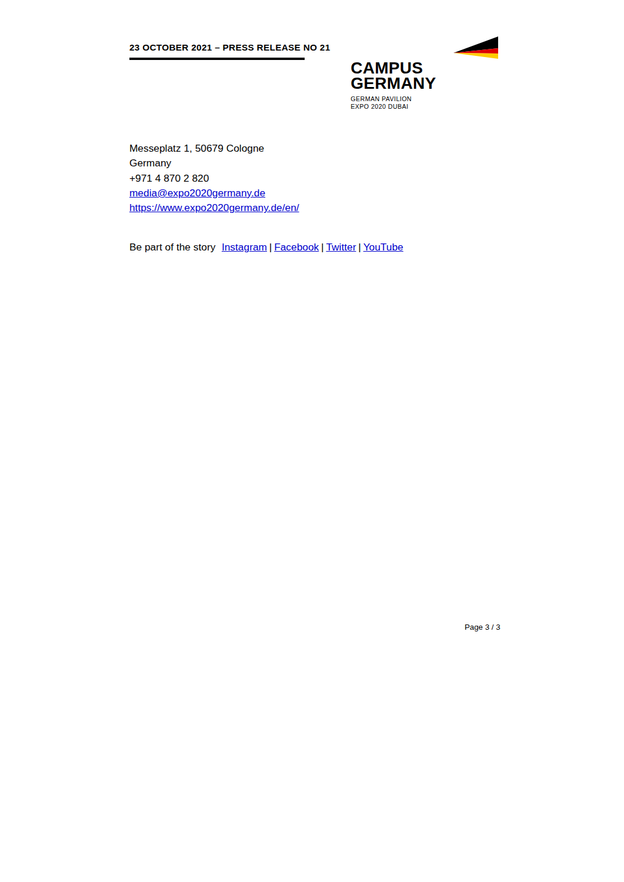23 OCTOBER 2021 – PRESS RELEASE NO 21
CAMPUS
GERMANY
GERMAN PAVILION
EXPO 2020 DUBAI
Messeplatz 1, 50679 Cologne
Germany
+971 4 870 2 820
media@expo2020germany.de
https://www.expo2020germany.de/en/
Be part of the story Instagram|Facebook|Twitter|YouTube
Page 3 / 3